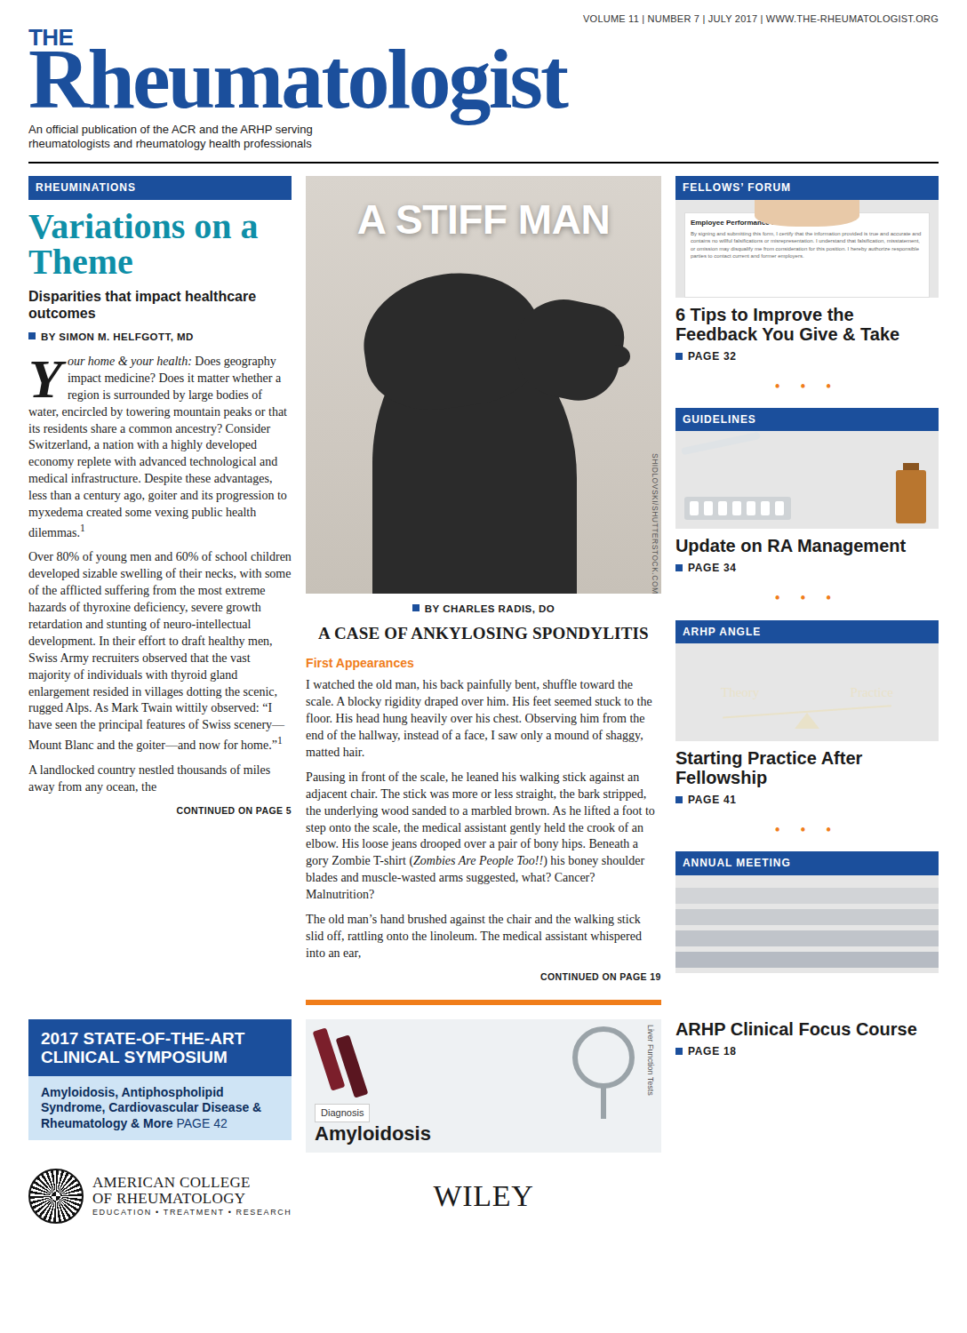VOLUME 11 | NUMBER 7 | JULY 2017 | WWW.THE-RHEUMATOLOGIST.ORG
THE
Rheumatologist
An official publication of the ACR and the ARHP serving
rheumatologists and rheumatology health professionals
Rheuminations
Variations on a Theme
Disparities that impact healthcare outcomes
BY SIMON M. HELFGOTT, MD
Your home & your health: Does geography impact medicine? Does it matter whether a region is surrounded by large bodies of water, encircled by towering mountain peaks or that its residents share a common ancestry? Consider Switzerland, a nation with a highly developed economy replete with advanced technological and medical infrastructure. Despite these advantages, less than a century ago, goiter and its progression to myxedema created some vexing public health dilemmas.1
Over 80% of young men and 60% of school children developed sizable swelling of their necks, with some of the afflicted suffering from the most extreme hazards of thyroxine deficiency, severe growth retardation and stunting of neuro-intellectual development. In their effort to draft healthy men, Swiss Army recruiters observed that the vast majority of individuals with thyroid gland enlargement resided in villages dotting the scenic, rugged Alps. As Mark Twain wittily observed: “I have seen the principal features of Swiss scenery—Mount Blanc and the goiter—and now for home.”1
A landlocked country nestled thousands of miles away from any ocean, the
CONTINUED ON PAGE 5
A STIFF MAN
SHIDLOVSKI/SHUTTERSTOCK.COM
BY CHARLES RADIS, DO
A CASE OF ANKYLOSING SPONDYLITIS
First Appearances
I watched the old man, his back painfully bent, shuffle toward the scale. A blocky rigidity draped over him. His feet seemed stuck to the floor. His head hung heavily over his chest. Observing him from the end of the hallway, instead of a face, I saw only a mound of shaggy, matted hair.
Pausing in front of the scale, he leaned his walking stick against an adjacent chair. The stick was more or less straight, the bark stripped, the underlying wood sanded to a marbled brown. As he lifted a foot to step onto the scale, the medical assistant gently held the crook of an elbow. His loose jeans drooped over a pair of bony hips. Beneath a gory Zombie T-shirt (Zombies Are People Too!!) his boney shoulder blades and muscle-wasted arms suggested, what? Cancer? Malnutrition?
The old man’s hand brushed against the chair and the walking stick slid off, rattling onto the linoleum. The medical assistant whispered into an ear,
CONTINUED ON PAGE 19
Fellows’ Forum
Employee Performance Evaluation By signing and submitting this form, I certify that the information provided is true and accurate and contains no willful falsifications or misrepresentation. I understand that falsification, misstatement, or omission may disqualify me from consideration for this position. I hereby authorize responsible parties to contact current and former employers.
6 Tips to Improve the Feedback You Give & Take
PAGE 32
• • •
Guidelines
Update on RA Management
PAGE 34
• • •
ARHP Angle
Theory Practice
Starting Practice After Fellowship
PAGE 41
• • •
Annual Meeting
2017 State-of-the-Art Clinical Symposium
Amyloidosis, Antiphospholipid Syndrome, Cardiovascular Disease & Rheumatology & More PAGE 42
Liver Function Tests
Diagnosis
Amyloidosis
ARHP Clinical Focus Course
PAGE 18
AMERICAN COLLEGE
OF RHEUMATOLOGY
EDUCATION • TREATMENT • RESEARCH
WILEY